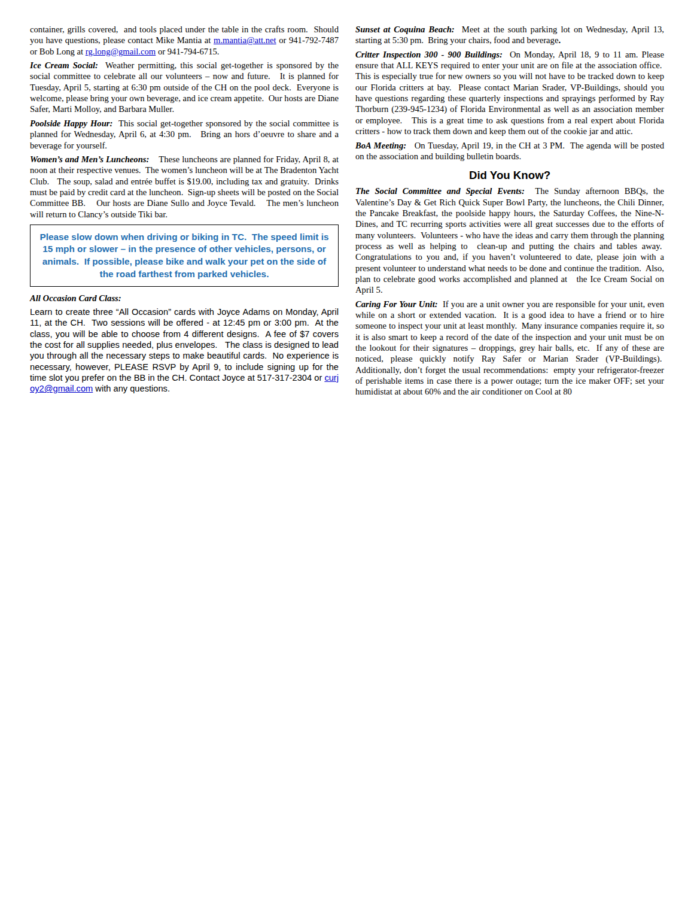container, grills covered, and tools placed under the table in the crafts room. Should you have questions, please contact Mike Mantia at m.mantia@att.net or 941-792-7487 or Bob Long at rg.long@gmail.com or 941-794-6715.
Ice Cream Social: Weather permitting, this social get-together is sponsored by the social committee to celebrate all our volunteers – now and future. It is planned for Tuesday, April 5, starting at 6:30 pm outside of the CH on the pool deck. Everyone is welcome, please bring your own beverage, and ice cream appetite. Our hosts are Diane Safer, Marti Molloy, and Barbara Muller.
Poolside Happy Hour: This social get-together sponsored by the social committee is planned for Wednesday, April 6, at 4:30 pm. Bring an hors d’oeuvre to share and a beverage for yourself.
Women’s and Men’s Luncheons: These luncheons are planned for Friday, April 8, at noon at their respective venues. The women’s luncheon will be at The Bradenton Yacht Club. The soup, salad and entrée buffet is $19.00, including tax and gratuity. Drinks must be paid by credit card at the luncheon. Sign-up sheets will be posted on the Social Committee BB. Our hosts are Diane Sullo and Joyce Tevald. The men’s luncheon will return to Clancy’s outside Tiki bar.
Please slow down when driving or biking in TC. The speed limit is 15 mph or slower – in the presence of other vehicles, persons, or animals. If possible, please bike and walk your pet on the side of the road farthest from parked vehicles.
All Occasion Card Class:
Learn to create three “All Occasion” cards with Joyce Adams on Monday, April 11, at the CH. Two sessions will be offered - at 12:45 pm or 3:00 pm. At the class, you will be able to choose from 4 different designs. A fee of $7 covers the cost for all supplies needed, plus envelopes. The class is designed to lead you through all the necessary steps to make beautiful cards. No experience is necessary, however, PLEASE RSVP by April 9, to include signing up for the time slot you prefer on the BB in the CH. Contact Joyce at 517-317-2304 or curjoy2@gmail.com with any questions.
Sunset at Coquina Beach: Meet at the south parking lot on Wednesday, April 13, starting at 5:30 pm. Bring your chairs, food and beverage.
Critter Inspection 300 - 900 Buildings: On Monday, April 18, 9 to 11 am. Please ensure that ALL KEYS required to enter your unit are on file at the association office. This is especially true for new owners so you will not have to be tracked down to keep our Florida critters at bay. Please contact Marian Srader, VP-Buildings, should you have questions regarding these quarterly inspections and sprayings performed by Ray Thorburn (239-945-1234) of Florida Environmental as well as an association member or employee. This is a great time to ask questions from a real expert about Florida critters - how to track them down and keep them out of the cookie jar and attic.
BoA Meeting: On Tuesday, April 19, in the CH at 3 PM. The agenda will be posted on the association and building bulletin boards.
Did You Know?
The Social Committee and Special Events: The Sunday afternoon BBQs, the Valentine’s Day & Get Rich Quick Super Bowl Party, the luncheons, the Chili Dinner, the Pancake Breakfast, the poolside happy hours, the Saturday Coffees, the Nine-N-Dines, and TC recurring sports activities were all great successes due to the efforts of many volunteers. Volunteers - who have the ideas and carry them through the planning process as well as helping to clean-up and putting the chairs and tables away. Congratulations to you and, if you haven’t volunteered to date, please join with a present volunteer to understand what needs to be done and continue the tradition. Also, plan to celebrate good works accomplished and planned at the Ice Cream Social on April 5.
Caring For Your Unit: If you are a unit owner you are responsible for your unit, even while on a short or extended vacation. It is a good idea to have a friend or to hire someone to inspect your unit at least monthly. Many insurance companies require it, so it is also smart to keep a record of the date of the inspection and your unit must be on the lookout for their signatures – droppings, grey hair balls, etc. If any of these are noticed, please quickly notify Ray Safer or Marian Srader (VP-Buildings). Additionally, don’t forget the usual recommendations: empty your refrigerator-freezer of perishable items in case there is a power outage; turn the ice maker OFF; set your humidistat at about 60% and the air conditioner on Cool at 80